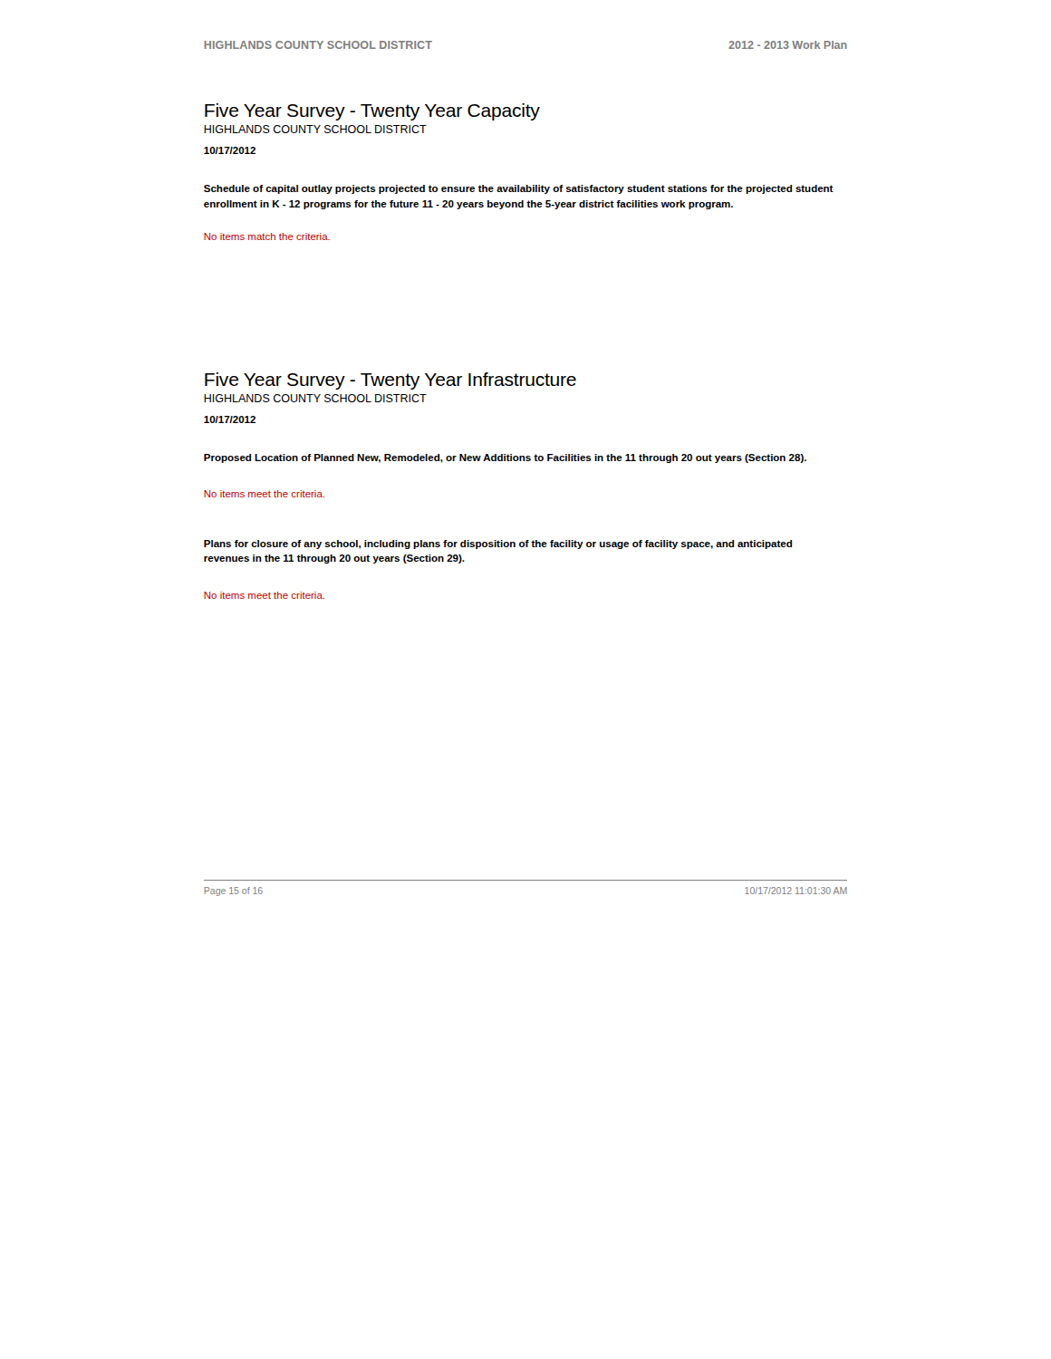HIGHLANDS COUNTY SCHOOL DISTRICT
2012 - 2013 Work Plan
Five Year Survey - Twenty Year Capacity
HIGHLANDS COUNTY SCHOOL DISTRICT
10/17/2012
Schedule of capital outlay projects projected to ensure the availability of satisfactory student stations for the projected student enrollment in K - 12 programs for the future 11 - 20 years beyond the 5-year district facilities work program.
No items match the criteria.
Five Year Survey - Twenty Year Infrastructure
HIGHLANDS COUNTY SCHOOL DISTRICT
10/17/2012
Proposed Location of Planned New, Remodeled, or New Additions to Facilities in the 11 through 20 out years (Section 28).
No items meet the criteria.
Plans for closure of any school, including plans for disposition of the facility or usage of facility space, and anticipated revenues in the 11 through 20 out years (Section 29).
No items meet the criteria.
Page 15 of 16
10/17/2012 11:01:30 AM